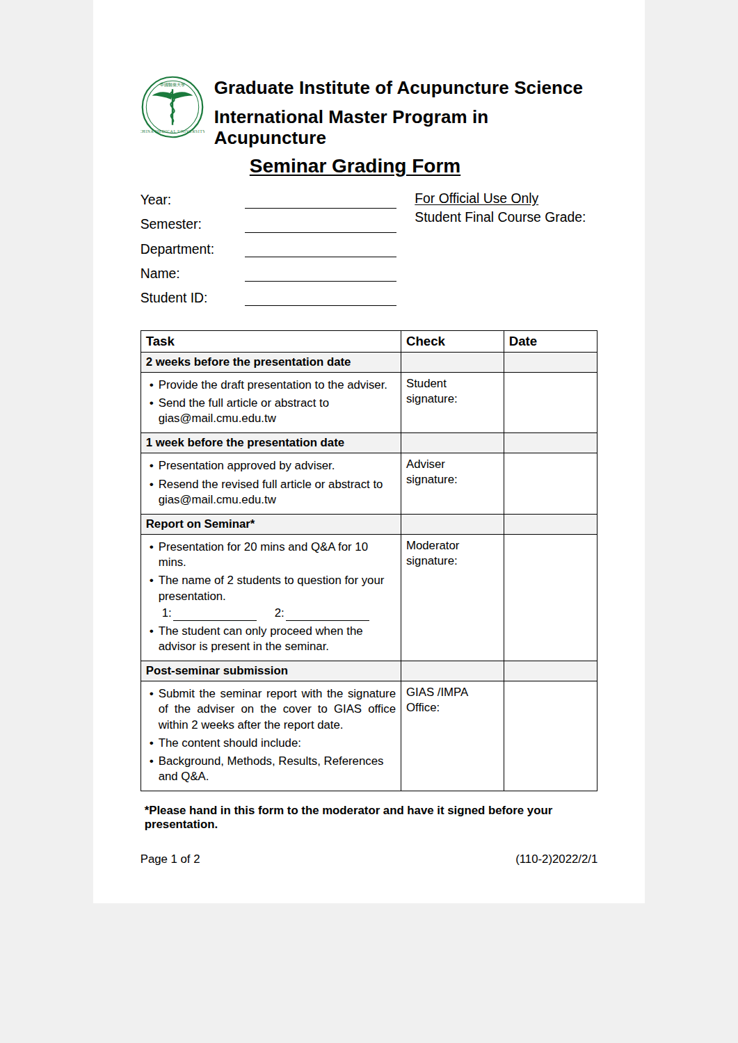中國醫藥大學 CHINA MEDICAL UNIVERSITY
Graduate Institute of Acupuncture Science
International Master Program in Acupuncture
Seminar Grading Form
Year:
Semester:
Department:
Name:
Student ID:
For Official Use Only Student Final Course Grade:
| Task | Check | Date |
| --- | --- | --- |
| 2 weeks before the presentation date | | |
| Provide the draft presentation to the adviser. Send the full article or abstract to gias@mail.cmu.edu.tw | Student signature: | |
| 1 week before the presentation date | | |
| Presentation approved by adviser. Resend the revised full article or abstract to gias@mail.cmu.edu.tw | Adviser signature: | |
| Report on Seminar* | | |
| Presentation for 20 mins and Q&A for 10 mins. The name of 2 students to question for your presentation. 1: 2: The student can only proceed when the advisor is present in the seminar. | Moderator signature: | |
| Post-seminar submission | | |
| Submit the seminar report with the signature of the adviser on the cover to GIAS office within 2 weeks after the report date. The content should include: Background, Methods, Results, References and Q&A. | GIAS /IMPA Office: | |
*Please hand in this form to the moderator and have it signed before your presentation.
Page 1 of 2 (110-2)2022/2/1